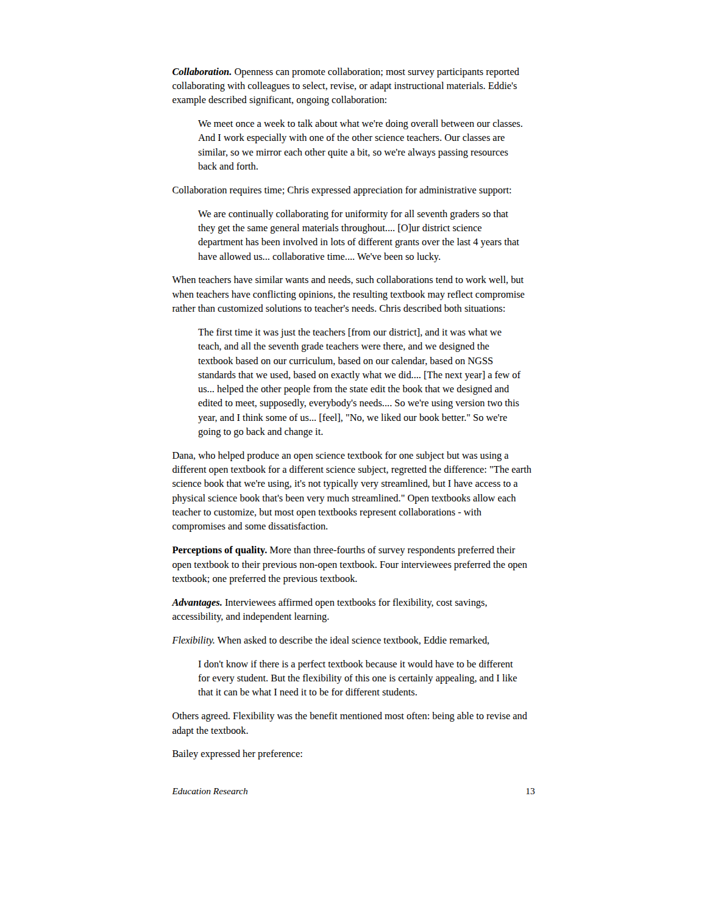Collaboration. Openness can promote collaboration; most survey participants reported collaborating with colleagues to select, revise, or adapt instructional materials. Eddie's example described significant, ongoing collaboration:
We meet once a week to talk about what we're doing overall between our classes. And I work especially with one of the other science teachers. Our classes are similar, so we mirror each other quite a bit, so we're always passing resources back and forth.
Collaboration requires time; Chris expressed appreciation for administrative support:
We are continually collaborating for uniformity for all seventh graders so that they get the same general materials throughout.... [O]ur district science department has been involved in lots of different grants over the last 4 years that have allowed us... collaborative time.... We've been so lucky.
When teachers have similar wants and needs, such collaborations tend to work well, but when teachers have conflicting opinions, the resulting textbook may reflect compromise rather than customized solutions to teacher's needs. Chris described both situations:
The first time it was just the teachers [from our district], and it was what we teach, and all the seventh grade teachers were there, and we designed the textbook based on our curriculum, based on our calendar, based on NGSS standards that we used, based on exactly what we did.... [The next year] a few of us... helped the other people from the state edit the book that we designed and edited to meet, supposedly, everybody's needs.... So we're using version two this year, and I think some of us... [feel], "No, we liked our book better." So we're going to go back and change it.
Dana, who helped produce an open science textbook for one subject but was using a different open textbook for a different science subject, regretted the difference: "The earth science book that we're using, it's not typically very streamlined, but I have access to a physical science book that's been very much streamlined." Open textbooks allow each teacher to customize, but most open textbooks represent collaborations - with compromises and some dissatisfaction.
Perceptions of quality. More than three-fourths of survey respondents preferred their open textbook to their previous non-open textbook. Four interviewees preferred the open textbook; one preferred the previous textbook.
Advantages. Interviewees affirmed open textbooks for flexibility, cost savings, accessibility, and independent learning.
Flexibility. When asked to describe the ideal science textbook, Eddie remarked,
I don't know if there is a perfect textbook because it would have to be different for every student. But the flexibility of this one is certainly appealing, and I like that it can be what I need it to be for different students.
Others agreed. Flexibility was the benefit mentioned most often: being able to revise and adapt the textbook.
Bailey expressed her preference:
Education Research13